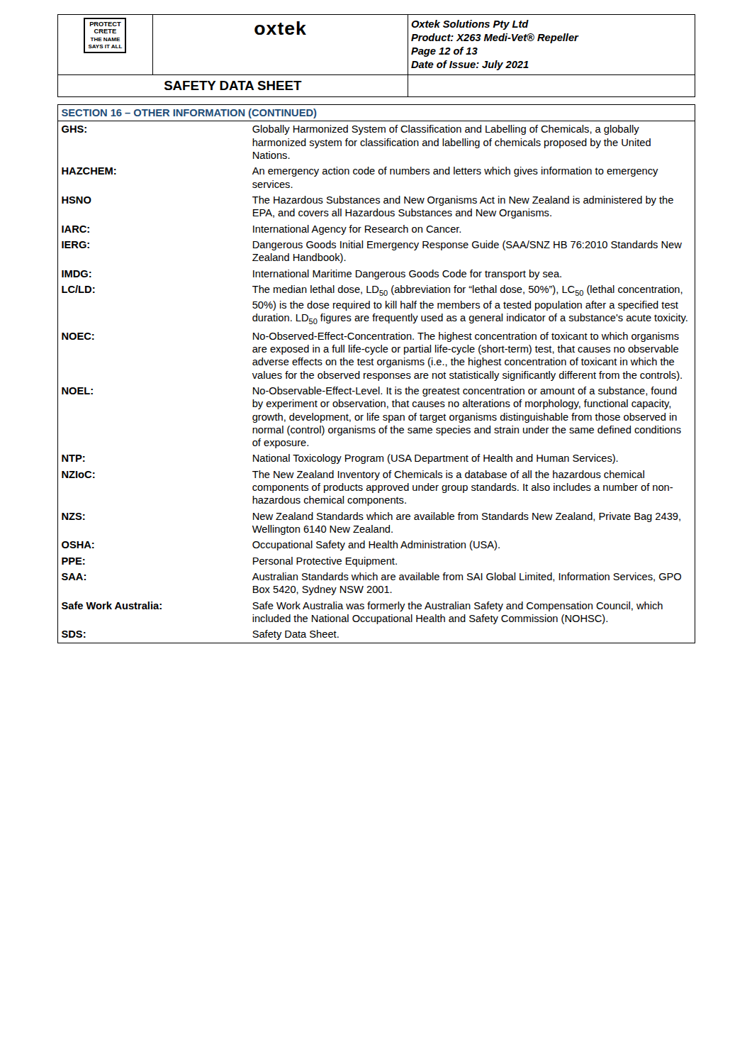| PROTECT CRETE THE NAME SAYS IT ALL | oxtek | Oxtek Solutions Pty Ltd Product: X263 Medi-Vet® Repeller Page 12 of 13 Date of Issue: July 2021 |
| SAFETY DATA SHEET | |
SECTION 16 – OTHER INFORMATION (CONTINUED)
| GHS: | Globally Harmonized System of Classification and Labelling of Chemicals, a globally harmonized system for classification and labelling of chemicals proposed by the United Nations. |
| HAZCHEM: | An emergency action code of numbers and letters which gives information to emergency services. |
| HSNO | The Hazardous Substances and New Organisms Act in New Zealand is administered by the EPA, and covers all Hazardous Substances and New Organisms. |
| IARC: | International Agency for Research on Cancer. |
| IERG: | Dangerous Goods Initial Emergency Response Guide (SAA/SNZ HB 76:2010 Standards New Zealand Handbook). |
| IMDG: | International Maritime Dangerous Goods Code for transport by sea. |
| LC/LD: | The median lethal dose, LD 50 (abbreviation for “lethal dose, 50%”), LC 50 (lethal concentration, 50%) is the dose required to kill half the members of a tested population after a specified test duration. LD 50 figures are frequently used as a general indicator of a substance's acute toxicity. |
| NOEC: | No-Observed-Effect-Concentration. The highest concentration of toxicant to which organisms are exposed in a full life-cycle or partial life-cycle (short-term) test, that causes no observable adverse effects on the test organisms (i.e., the highest concentration of toxicant in which the values for the observed responses are not statistically significantly different from the controls). |
| NOEL: | No-Observable-Effect-Level. It is the greatest concentration or amount of a substance, found by experiment or observation, that causes no alterations of morphology, functional capacity, growth, development, or life span of target organisms distinguishable from those observed in normal (control) organisms of the same species and strain under the same defined conditions of exposure. |
| NTP: | National Toxicology Program (USA Department of Health and Human Services). |
| NZIoC: | The New Zealand Inventory of Chemicals is a database of all the hazardous chemical components of products approved under group standards. It also includes a number of non-hazardous chemical components. |
| NZS: | New Zealand Standards which are available from Standards New Zealand, Private Bag 2439, Wellington 6140 New Zealand. |
| OSHA: | Occupational Safety and Health Administration (USA). |
| PPE: | Personal Protective Equipment. |
| SAA: | Australian Standards which are available from SAI Global Limited, Information Services, GPO Box 5420, Sydney NSW 2001. |
| Safe Work Australia: | Safe Work Australia was formerly the Australian Safety and Compensation Council, which included the National Occupational Health and Safety Commission (NOHSC). |
| SDS: | Safety Data Sheet. |